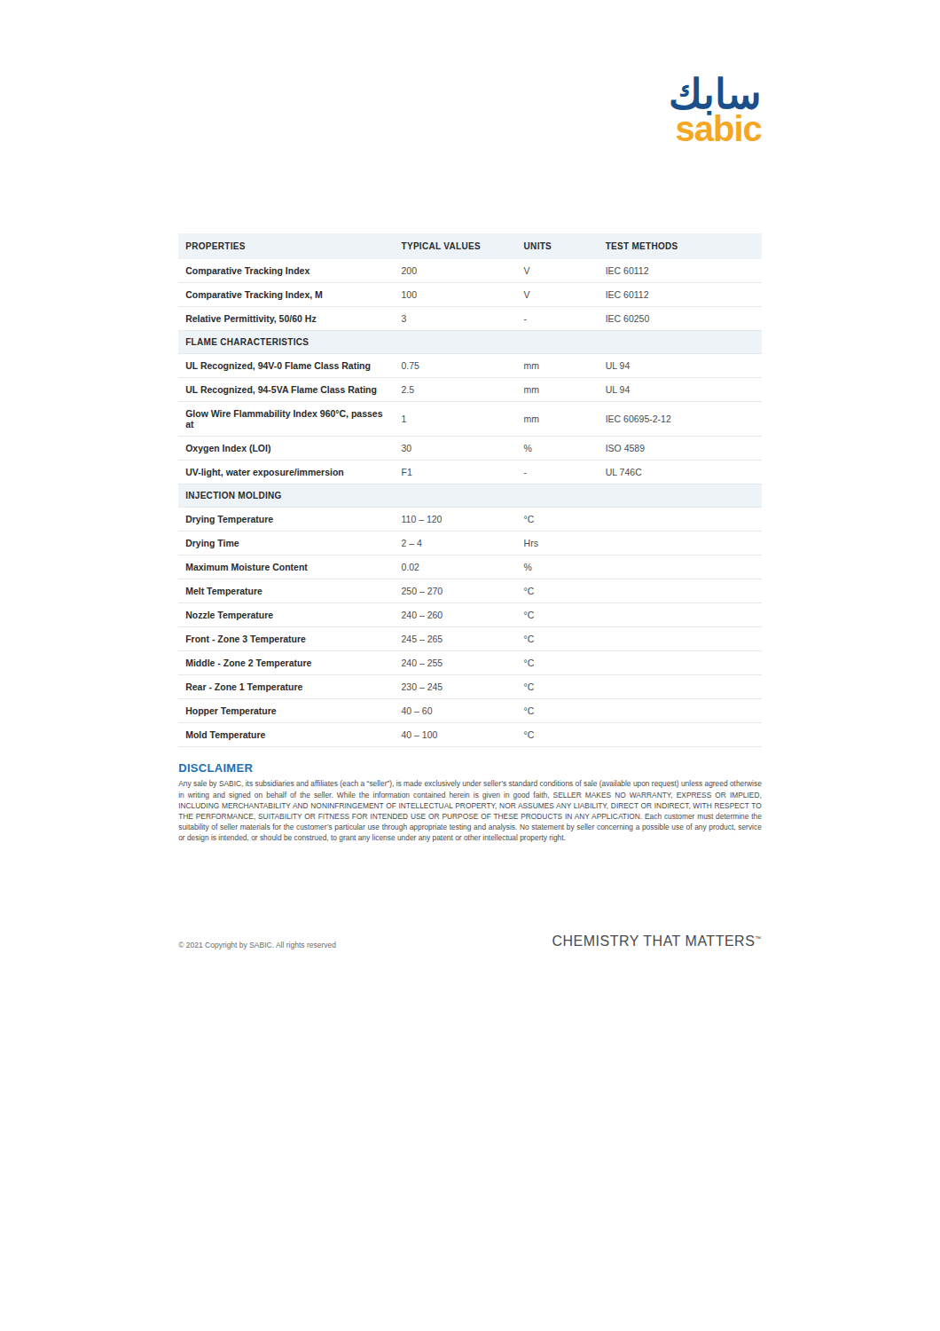سابك
sabic
| PROPERTIES | TYPICAL VALUES | UNITS | TEST METHODS |
| --- | --- | --- | --- |
| Comparative Tracking Index | 200 | V | IEC 60112 |
| Comparative Tracking Index, M | 100 | V | IEC 60112 |
| Relative Permittivity, 50/60 Hz | 3 | - | IEC 60250 |
| FLAME CHARACTERISTICS |
| UL Recognized, 94V-0 Flame Class Rating | 0.75 | mm | UL 94 |
| UL Recognized, 94-5VA Flame Class Rating | 2.5 | mm | UL 94 |
| Glow Wire Flammability Index 960°C, passes at | 1 | mm | IEC 60695-2-12 |
| Oxygen Index (LOI) | 30 | % | ISO 4589 |
| UV-light, water exposure/immersion | F1 | - | UL 746C |
| INJECTION MOLDING |
| Drying Temperature | 110 – 120 | °C | |
| Drying Time | 2 – 4 | Hrs | |
| Maximum Moisture Content | 0.02 | % | |
| Melt Temperature | 250 – 270 | °C | |
| Nozzle Temperature | 240 – 260 | °C | |
| Front - Zone 3 Temperature | 245 – 265 | °C | |
| Middle - Zone 2 Temperature | 240 – 255 | °C | |
| Rear - Zone 1 Temperature | 230 – 245 | °C | |
| Hopper Temperature | 40 – 60 | °C | |
| Mold Temperature | 40 – 100 | °C | |
DISCLAIMER
Any sale by SABIC, its subsidiaries and affiliates (each a “seller”), is made exclusively under seller’s standard conditions of sale (available upon request) unless agreed otherwise in writing and signed on behalf of the seller. While the information contained herein is given in good faith, SELLER MAKES NO WARRANTY, EXPRESS OR IMPLIED, INCLUDING MERCHANTABILITY AND NONINFRINGEMENT OF INTELLECTUAL PROPERTY, NOR ASSUMES ANY LIABILITY, DIRECT OR INDIRECT, WITH RESPECT TO THE PERFORMANCE, SUITABILITY OR FITNESS FOR INTENDED USE OR PURPOSE OF THESE PRODUCTS IN ANY APPLICATION. Each customer must determine the suitability of seller materials for the customer’s particular use through appropriate testing and analysis. No statement by seller concerning a possible use of any product, service or design is intended, or should be construed, to grant any license under any patent or other intellectual property right.
© 2021 Copyright by SABIC. All rights reserved
CHEMISTRY THAT MATTERS™